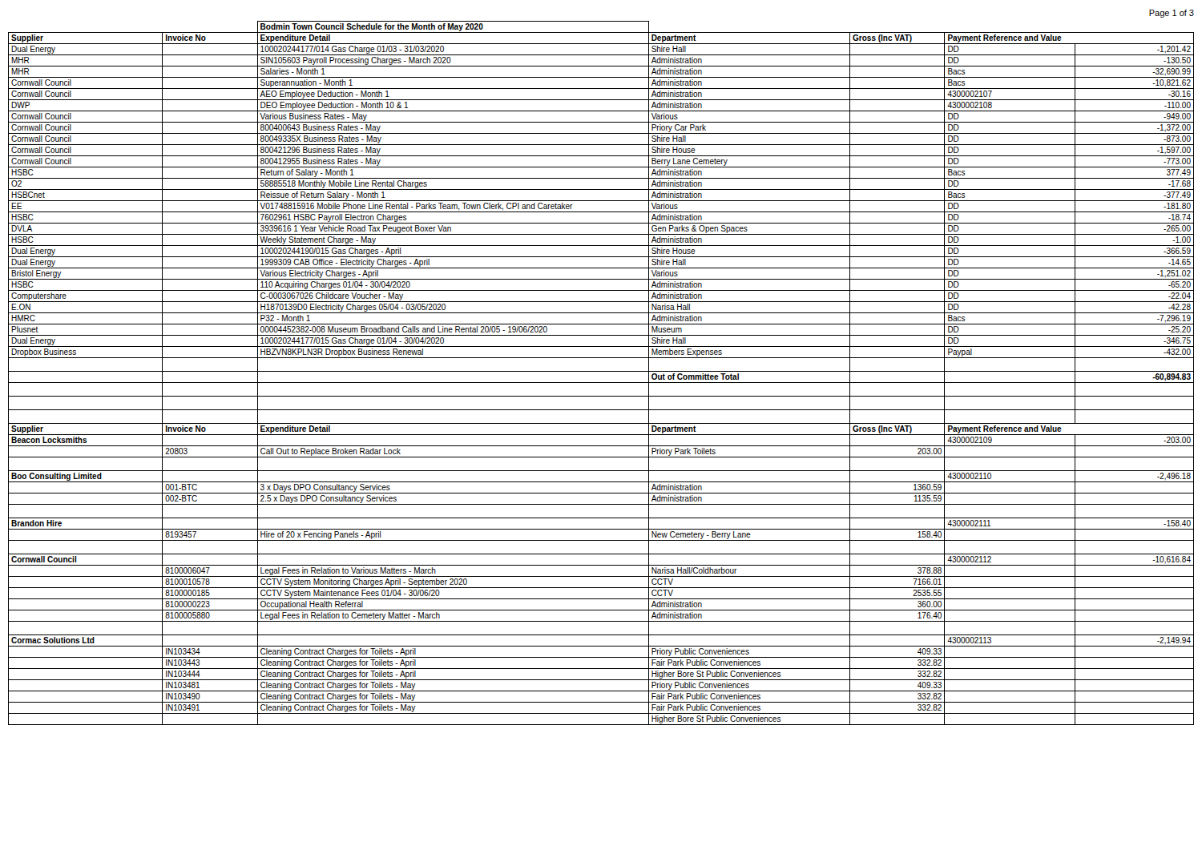Page 1 of 3
| | | Bodmin Town Council Schedule for the Month of May 2020 | | | | |
| Supplier | Invoice No | Expenditure Detail | Department | Gross (Inc VAT) | Payment Reference and Value |
| Dual Energy | | 100020244177/014 Gas Charge 01/03 - 31/03/2020 | Shire Hall | | DD | -1,201.42 |
| MHR | | SIN105603 Payroll Processing Charges - March 2020 | Administration | | DD | -130.50 |
| MHR | | Salaries - Month 1 | Administration | | Bacs | -32,690.99 |
| Cornwall Council | | Superannuation - Month 1 | Administration | | Bacs | -10,821.62 |
| Cornwall Council | | AEO Employee Deduction - Month 1 | Administration | | 4300002107 | -30.16 |
| DWP | | DEO Employee Deduction - Month 10 & 1 | Administration | | 4300002108 | -110.00 |
| Cornwall Council | | Various Business Rates - May | Various | | DD | -949.00 |
| Cornwall Council | | 800400643 Business Rates - May | Priory Car Park | | DD | -1,372.00 |
| Cornwall Council | | 80049335X Business Rates - May | Shire Hall | | DD | -873.00 |
| Cornwall Council | | 800421296 Business Rates - May | Shire House | | DD | -1,597.00 |
| Cornwall Council | | 800412955 Business Rates - May | Berry Lane Cemetery | | DD | -773.00 |
| HSBC | | Return of Salary - Month 1 | Administration | | Bacs | 377.49 |
| O2 | | 58885518 Monthly Mobile Line Rental Charges | Administration | | DD | -17.68 |
| HSBCnet | | Reissue of Return Salary - Month 1 | Administration | | Bacs | -377.49 |
| EE | | V01748815916 Mobile Phone Line Rental - Parks Team, Town Clerk, CPI and Caretaker | Various | | DD | -181.80 |
| HSBC | | 7602961 HSBC Payroll Electron Charges | Administration | | DD | -18.74 |
| DVLA | | 3939616 1 Year Vehicle Road Tax Peugeot Boxer Van | Gen Parks & Open Spaces | | DD | -265.00 |
| HSBC | | Weekly Statement Charge - May | Administration | | DD | -1.00 |
| Dual Energy | | 100020244190/015 Gas Charges - April | Shire House | | DD | -366.59 |
| Dual Energy | | 1999309 CAB Office - Electricity Charges - April | Shire Hall | | DD | -14.65 |
| Bristol Energy | | Various Electricity Charges - April | Various | | DD | -1,251.02 |
| HSBC | | 110 Acquiring Charges 01/04 - 30/04/2020 | Administration | | DD | -65.20 |
| Computershare | | C-0003067026 Childcare Voucher - May | Administration | | DD | -22.04 |
| E.ON | | H1870139D0 Electricity Charges 05/04 - 03/05/2020 | Narisa Hall | | DD | -42.28 |
| HMRC | | P32 - Month 1 | Administration | | Bacs | -7,296.19 |
| Plusnet | | 00004452382-008 Museum Broadband Calls and Line Rental 20/05 - 19/06/2020 | Museum | | DD | -25.20 |
| Dual Energy | | 100020244177/015 Gas Charge 01/04 - 30/04/2020 | Shire Hall | | DD | -346.75 |
| Dropbox Business | | HBZVN8KPLN3R Dropbox Business Renewal | Members Expenses | | Paypal | -432.00 |
| | | | Out of Committee Total | | | -60,894.83 |
| Supplier | Invoice No | Expenditure Detail | Department | Gross (Inc VAT) | Payment Reference and Value |
| Beacon Locksmiths | | | | | 4300002109 | -203.00 |
| | 20803 | Call Out to Replace Broken Radar Lock | Priory Park Toilets | 203.00 | | |
| Boo Consulting Limited | | | | | 4300002110 | -2,496.18 |
| | 001-BTC | 3 x Days DPO Consultancy Services | Administration | 1360.59 | | |
| | 002-BTC | 2.5 x Days DPO Consultancy Services | Administration | 1135.59 | | |
| Brandon Hire | | | | | 4300002111 | -158.40 |
| | 8193457 | Hire of 20 x Fencing Panels - April | New Cemetery - Berry Lane | 158.40 | | |
| Cornwall Council | | | | | 4300002112 | -10,616.84 |
| | 8100006047 | Legal Fees in Relation to Various Matters - March | Narisa Hall/Coldharbour | 378.88 | | |
| | 8100010578 | CCTV System Monitoring Charges April - September 2020 | CCTV | 7166.01 | | |
| | 8100000185 | CCTV System Maintenance Fees 01/04 - 30/06/20 | CCTV | 2535.55 | | |
| | 8100000223 | Occupational Health Referral | Administration | 360.00 | | |
| | 8100005880 | Legal Fees in Relation to Cemetery Matter - March | Administration | 176.40 | | |
| Cormac Solutions Ltd | | | | | 4300002113 | -2,149.94 |
| | IN103434 | Cleaning Contract Charges for Toilets - April | Priory Public Conveniences | 409.33 | | |
| | IN103443 | Cleaning Contract Charges for Toilets - April | Fair Park Public Conveniences | 332.82 | | |
| | IN103444 | Cleaning Contract Charges for Toilets - April | Higher Bore St Public Conveniences | 332.82 | | |
| | IN103481 | Cleaning Contract Charges for Toilets - May | Priory Public Conveniences | 409.33 | | |
| | IN103490 | Cleaning Contract Charges for Toilets - May | Fair Park Public Conveniences | 332.82 | | |
| | IN103491 | Cleaning Contract Charges for Toilets - May | Fair Park Public Conveniences | 332.82 | | |
| | | | Higher Bore St Public Conveniences | | | |